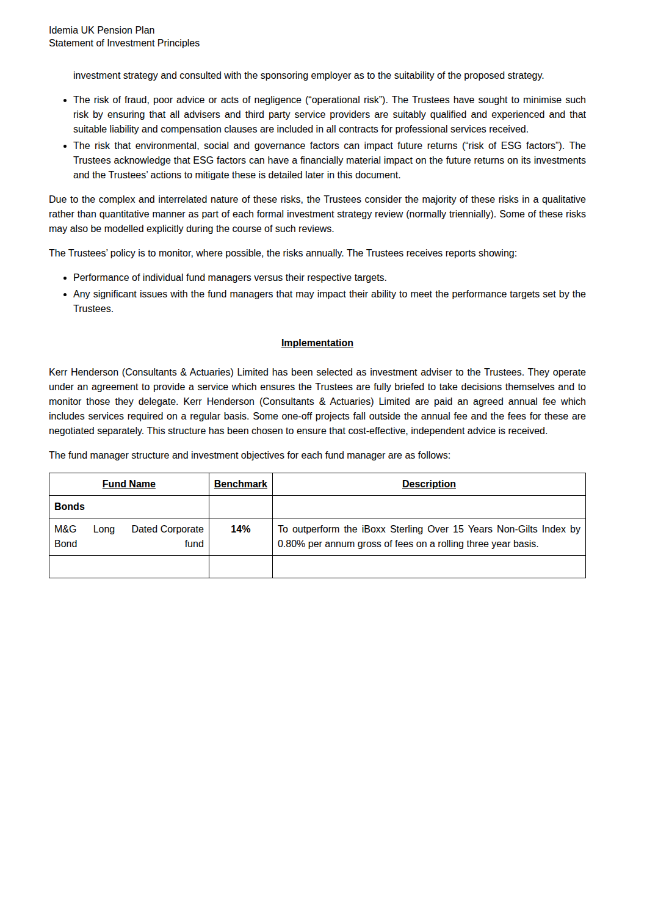Idemia UK Pension Plan
Statement of Investment Principles
investment strategy and consulted with the sponsoring employer as to the suitability of the proposed strategy.
The risk of fraud, poor advice or acts of negligence (“operational risk”). The Trustees have sought to minimise such risk by ensuring that all advisers and third party service providers are suitably qualified and experienced and that suitable liability and compensation clauses are included in all contracts for professional services received.
The risk that environmental, social and governance factors can impact future returns (“risk of ESG factors”). The Trustees acknowledge that ESG factors can have a financially material impact on the future returns on its investments and the Trustees’ actions to mitigate these is detailed later in this document.
Due to the complex and interrelated nature of these risks, the Trustees consider the majority of these risks in a qualitative rather than quantitative manner as part of each formal investment strategy review (normally triennially). Some of these risks may also be modelled explicitly during the course of such reviews.
The Trustees’ policy is to monitor, where possible, the risks annually. The Trustees receives reports showing:
Performance of individual fund managers versus their respective targets.
Any significant issues with the fund managers that may impact their ability to meet the performance targets set by the Trustees.
Implementation
Kerr Henderson (Consultants & Actuaries) Limited has been selected as investment adviser to the Trustees. They operate under an agreement to provide a service which ensures the Trustees are fully briefed to take decisions themselves and to monitor those they delegate. Kerr Henderson (Consultants & Actuaries) Limited are paid an agreed annual fee which includes services required on a regular basis. Some one-off projects fall outside the annual fee and the fees for these are negotiated separately. This structure has been chosen to ensure that cost-effective, independent advice is received.
The fund manager structure and investment objectives for each fund manager are as follows:
| Fund Name | Benchmark | Description |
| --- | --- | --- |
| Bonds | | |
| M&G Long Dated Corporate Bond fund | 14% | To outperform the iBoxx Sterling Over 15 Years Non-Gilts Index by 0.80% per annum gross of fees on a rolling three year basis. |